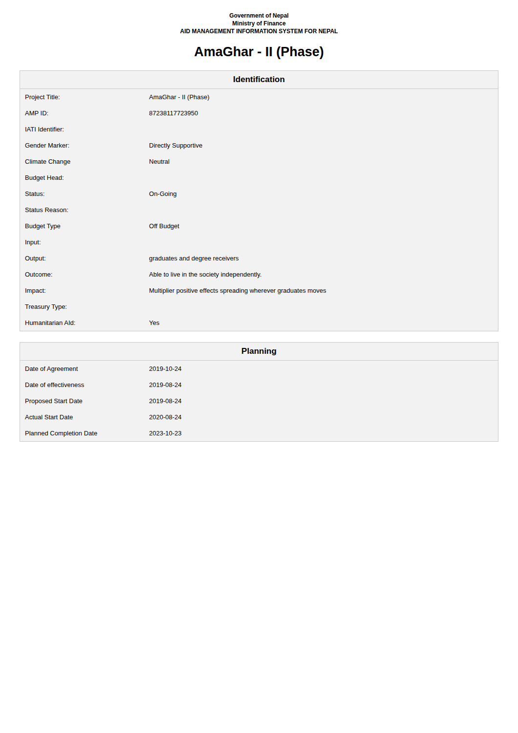Government of Nepal
Ministry of Finance
AID MANAGEMENT INFORMATION SYSTEM FOR NEPAL
AmaGhar - II (Phase)
Identification
| Project Title: | AmaGhar - II (Phase) |
| AMP ID: | 87238117723950 |
| IATI Identifier: | |
| Gender Marker: | Directly Supportive |
| Climate Change | Neutral |
| Budget Head: | |
| Status: | On-Going |
| Status Reason: | |
| Budget Type | Off Budget |
| Input: | |
| Output: | graduates and degree receivers |
| Outcome: | Able to live in the society independently. |
| Impact: | Multiplier positive effects spreading wherever graduates moves |
| Treasury Type: | |
| Humanitarian AId: | Yes |
Planning
| Date of Agreement | 2019-10-24 |
| Date of effectiveness | 2019-08-24 |
| Proposed Start Date | 2019-08-24 |
| Actual Start Date | 2020-08-24 |
| Planned Completion Date | 2023-10-23 |